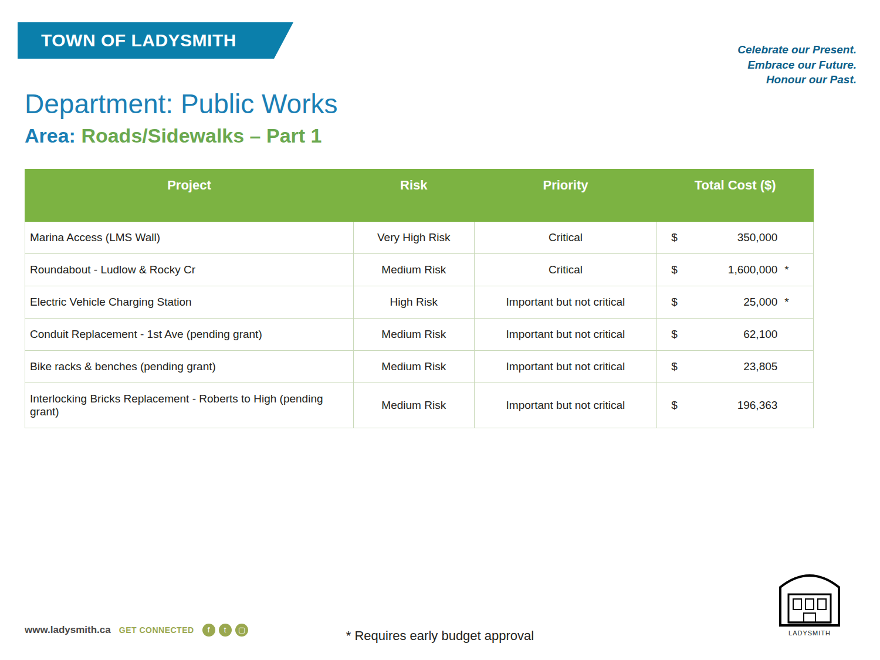TOWN OF LADYSMITH
Celebrate our Present.
Embrace our Future.
Honour our Past.
Department: Public Works
Area: Roads/Sidewalks – Part 1
| Project | Risk | Priority | Total Cost ($) |
| --- | --- | --- | --- |
| Marina Access (LMS Wall) | Very High Risk | Critical | $ 350,000 | |
| Roundabout - Ludlow & Rocky Cr | Medium Risk | Critical | $ 1,600,000 | * |
| Electric Vehicle Charging Station | High Risk | Important but not critical | $ 25,000 | * |
| Conduit Replacement - 1st Ave (pending grant) | Medium Risk | Important but not critical | $ 62,100 | |
| Bike racks & benches (pending grant) | Medium Risk | Important but not critical | $ 23,805 | |
| Interlocking Bricks Replacement - Roberts to High (pending grant) | Medium Risk | Important but not critical | $ 196,363 | |
www.ladysmith.ca GET CONNECTED ft▢
* Requires early budget approval
LADYSMITH